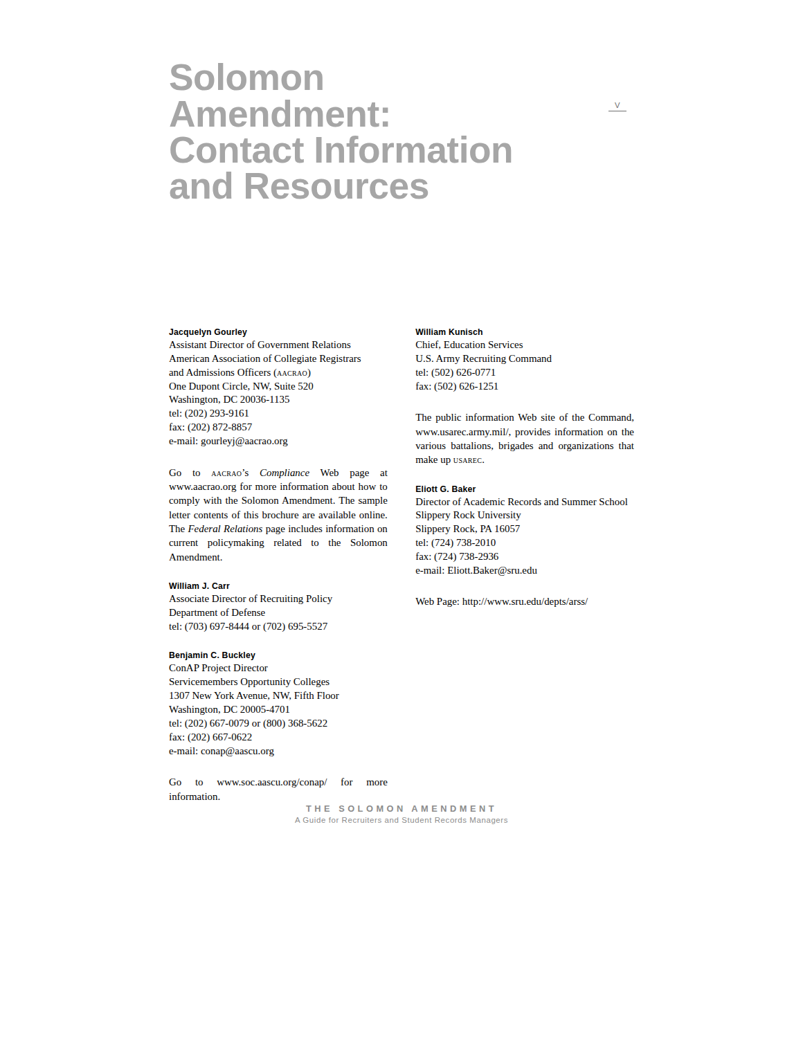V
Solomon Amendment:
Contact Information
and Resources
Jacquelyn Gourley
Assistant Director of Government Relations
American Association of Collegiate Registrars
and Admissions Officers (aacrao)
One Dupont Circle, NW, Suite 520
Washington, DC 20036-1135
tel: (202) 293-9161
fax: (202) 872-8857
e-mail: gourleyj@aacrao.org
Go to aacrao’s Compliance Web page at www.aacrao.org for more information about how to comply with the Solomon Amendment. The sample letter contents of this brochure are available online. The Federal Relations page includes information on current policymaking related to the Solomon Amendment.
William J. Carr
Associate Director of Recruiting Policy
Department of Defense
tel: (703) 697-8444 or (702) 695-5527
Benjamin C. Buckley
ConAP Project Director
Servicemembers Opportunity Colleges
1307 New York Avenue, NW, Fifth Floor
Washington, DC 20005-4701
tel: (202) 667-0079 or (800) 368-5622
fax: (202) 667-0622
e-mail: conap@aascu.org
Go to www.soc.aascu.org/conap/ for more information.
William Kunisch
Chief, Education Services
U.S. Army Recruiting Command
tel: (502) 626-0771
fax: (502) 626-1251
The public information Web site of the Command, www.usarec.army.mil/, provides information on the various battalions, brigades and organizations that make up usarec.
Eliott G. Baker
Director of Academic Records and Summer School
Slippery Rock University
Slippery Rock, PA 16057
tel: (724) 738-2010
fax: (724) 738-2936
e-mail: Eliott.Baker@sru.edu
Web Page: http://www.sru.edu/depts/arss/
THE SOLOMON AMENDMENT
A Guide for Recruiters and Student Records Managers